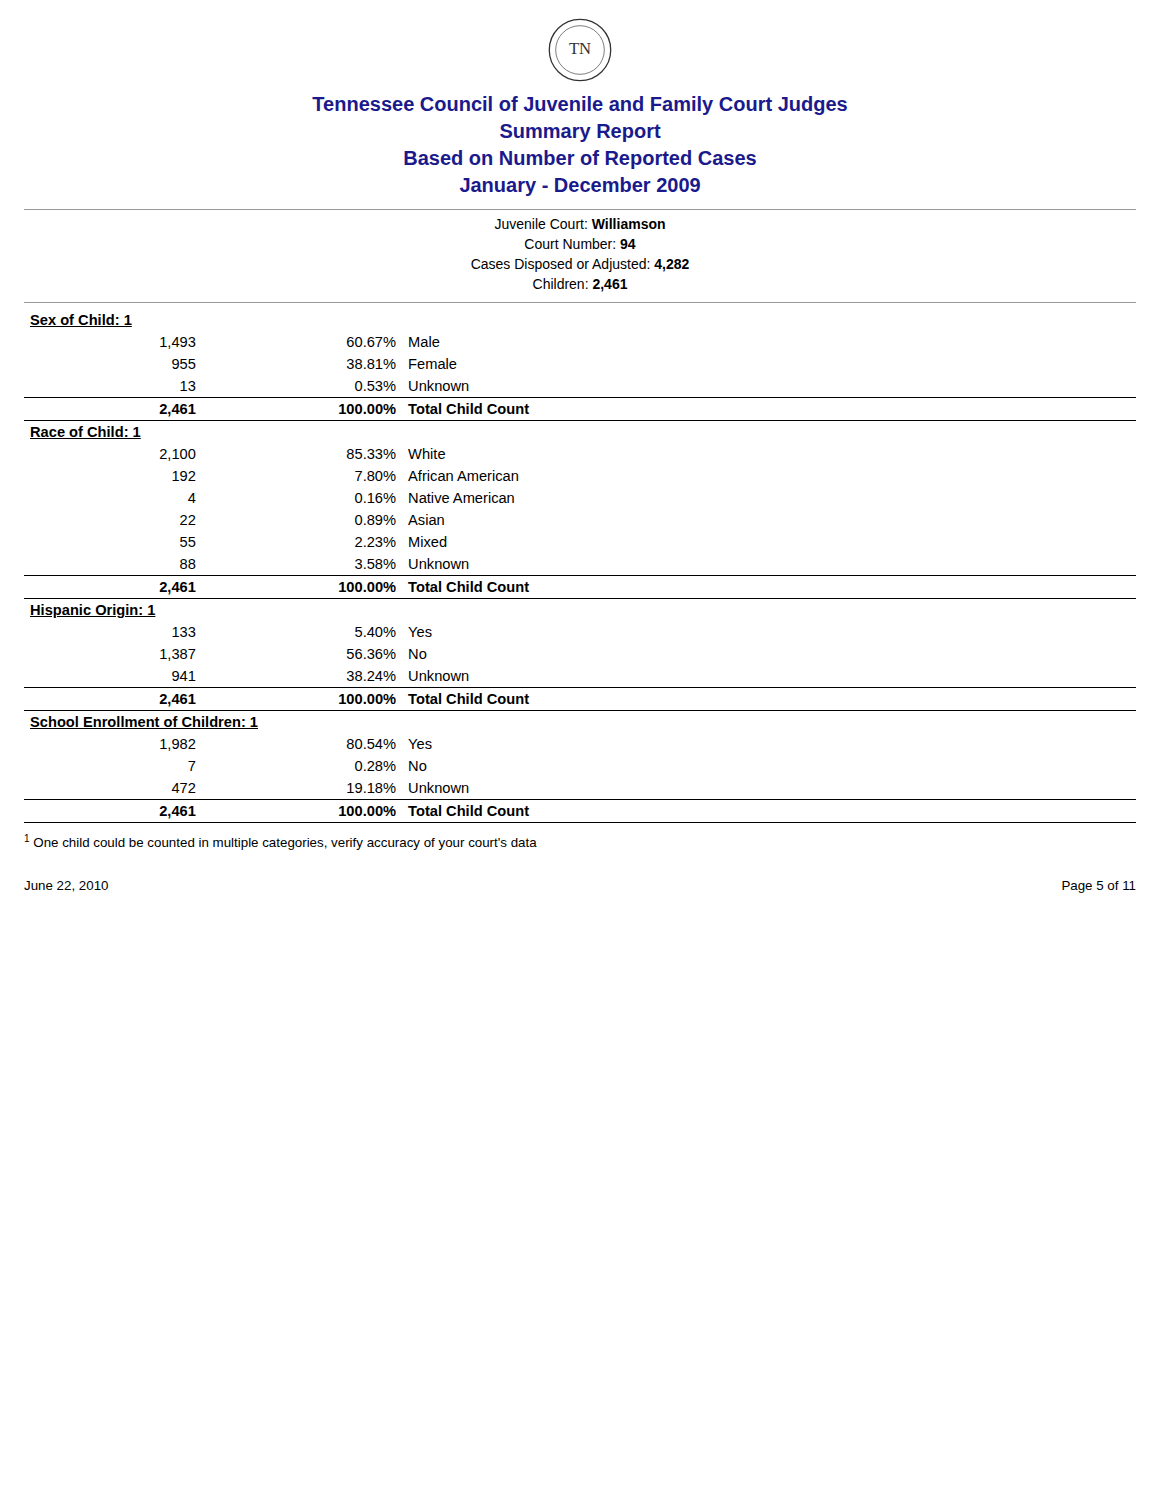Tennessee Council of Juvenile and Family Court Judges
Summary Report
Based on Number of Reported Cases
January - December 2009
Juvenile Court: Williamson
Court Number: 94
Cases Disposed or Adjusted: 4,282
Children: 2,461
| Sex of Child: 1 |
| 1,493 | 60.67% | Male |
| 955 | 38.81% | Female |
| 13 | 0.53% | Unknown |
| 2,461 | 100.00% | Total Child Count |
| Race of Child: 1 |
| 2,100 | 85.33% | White |
| 192 | 7.80% | African American |
| 4 | 0.16% | Native American |
| 22 | 0.89% | Asian |
| 55 | 2.23% | Mixed |
| 88 | 3.58% | Unknown |
| 2,461 | 100.00% | Total Child Count |
| Hispanic Origin: 1 |
| 133 | 5.40% | Yes |
| 1,387 | 56.36% | No |
| 941 | 38.24% | Unknown |
| 2,461 | 100.00% | Total Child Count |
| School Enrollment of Children: 1 |
| 1,982 | 80.54% | Yes |
| 7 | 0.28% | No |
| 472 | 19.18% | Unknown |
| 2,461 | 100.00% | Total Child Count |
1 One child could be counted in multiple categories, verify accuracy of your court's data
June 22, 2010
Page 5 of 11